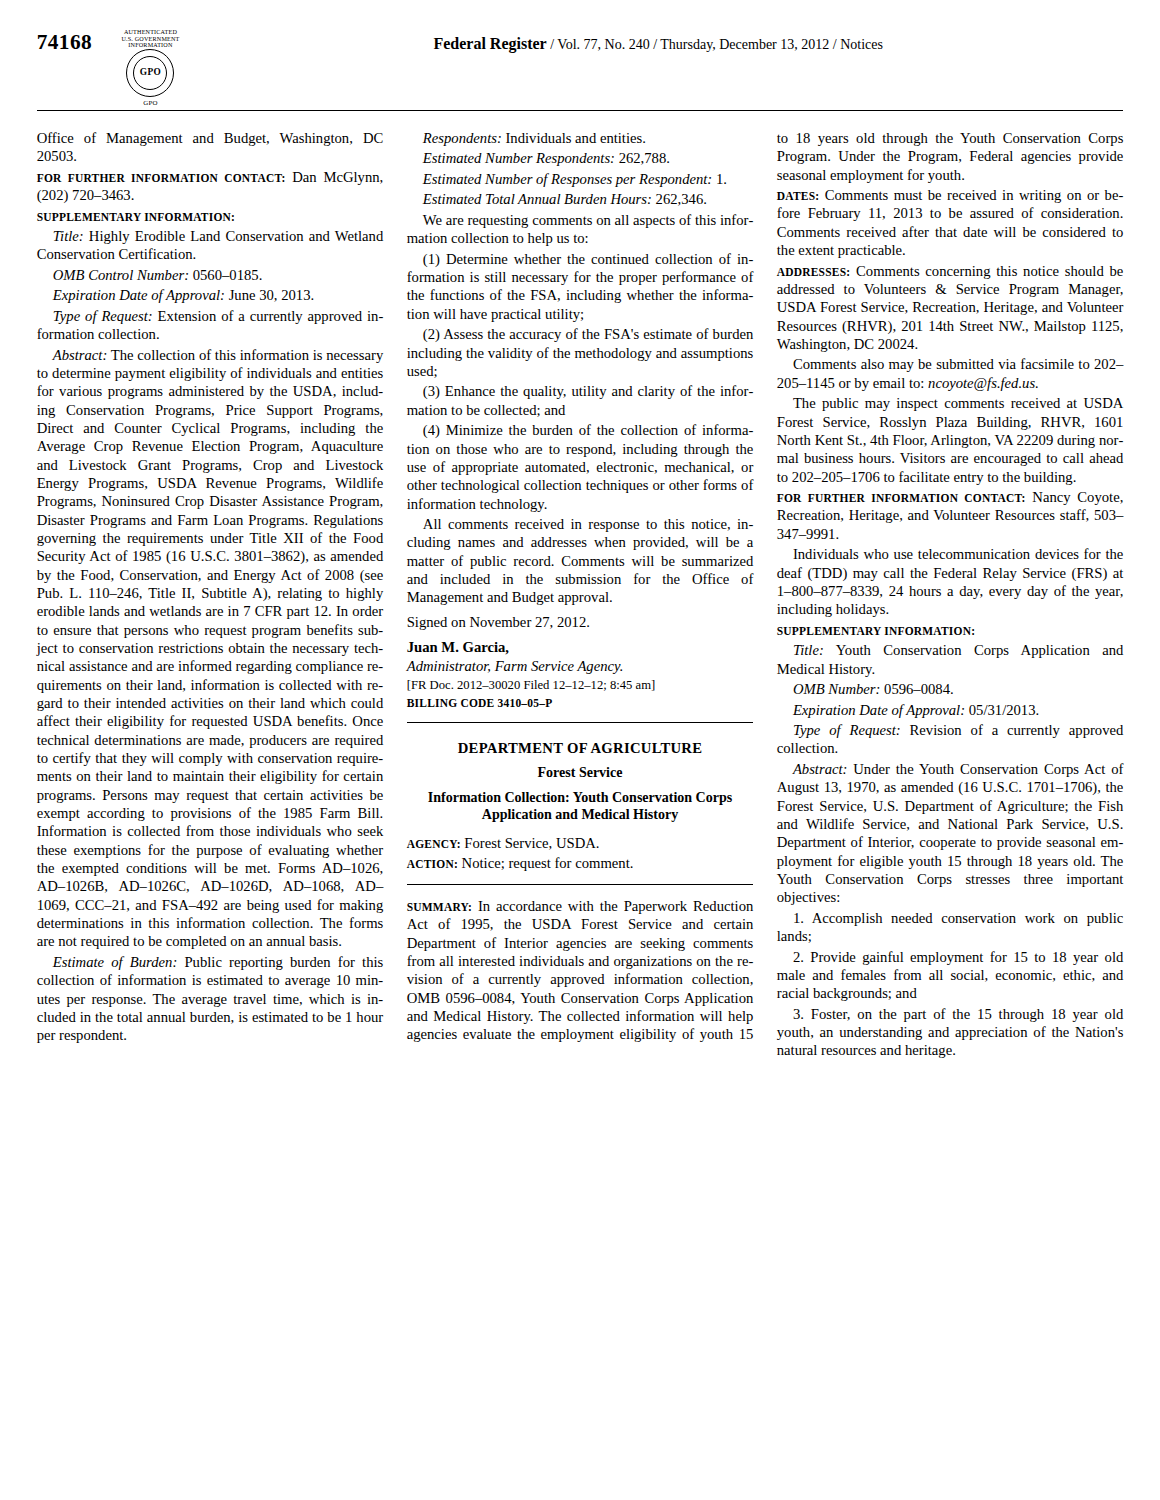74168
Authenticated
U.S. Government
Information
GPO
Federal Register / Vol. 77, No. 240 / Thursday, December 13, 2012 / Notices
Office of Management and Budget, Washington, DC 20503.
For further information contact: Dan McGlynn, (202) 720–3463.
Supplementary information:
Title: Highly Erodible Land Conservation and Wetland Conservation Certification.
OMB Control Number: 0560–0185.
Expiration Date of Approval: June 30, 2013.
Type of Request: Extension of a currently approved information collection.
Abstract: The collection of this information is necessary to determine payment eligibility of individuals and entities for various programs administered by the USDA, including Conservation Programs, Price Support Programs, Direct and Counter Cyclical Programs, including the Average Crop Revenue Election Program, Aquaculture and Livestock Grant Programs, Crop and Livestock Energy Programs, USDA Revenue Programs, Wildlife Programs, Noninsured Crop Disaster Assistance Program, Disaster Programs and Farm Loan Programs. Regulations governing the requirements under Title XII of the Food Security Act of 1985 (16 U.S.C. 3801–3862), as amended by the Food, Conservation, and Energy Act of 2008 (see Pub. L. 110–246, Title II, Subtitle A), relating to highly erodible lands and wetlands are in 7 CFR part 12. In order to ensure that persons who request program benefits subject to conservation restrictions obtain the necessary technical assistance and are informed regarding compliance requirements on their land, information is collected with regard to their intended activities on their land which could affect their eligibility for requested USDA benefits. Once technical determinations are made, producers are required to certify that they will comply with conservation requirements on their land to maintain their eligibility for certain programs. Persons may request that certain activities be exempt according to provisions of the 1985 Farm Bill. Information is collected from those individuals who seek these exemptions for the purpose of evaluating whether the exempted conditions will be met. Forms AD–1026, AD–1026B, AD–1026C, AD–1026D, AD–1068, AD–1069, CCC–21, and FSA–492 are being used for making determinations in this information collection. The forms are not required to be completed on an annual basis.
Estimate of Burden: Public reporting burden for this collection of information is estimated to average 10 minutes per response. The average travel time, which is included in the total annual burden, is estimated to be 1 hour per respondent.
Respondents: Individuals and entities.
Estimated Number Respondents: 262,788.
Estimated Number of Responses per Respondent: 1.
Estimated Total Annual Burden Hours: 262,346.
We are requesting comments on all aspects of this information collection to help us to:
(1) Determine whether the continued collection of information is still necessary for the proper performance of the functions of the FSA, including whether the information will have practical utility;
(2) Assess the accuracy of the FSA's estimate of burden including the validity of the methodology and assumptions used;
(3) Enhance the quality, utility and clarity of the information to be collected; and
(4) Minimize the burden of the collection of information on those who are to respond, including through the use of appropriate automated, electronic, mechanical, or other technological collection techniques or other forms of information technology.
All comments received in response to this notice, including names and addresses when provided, will be a matter of public record. Comments will be summarized and included in the submission for the Office of Management and Budget approval.
Signed on November 27, 2012.
Juan M. Garcia,
Administrator, Farm Service Agency.
[FR Doc. 2012–30020 Filed 12–12–12; 8:45 am]
BILLING CODE 3410–05–P
DEPARTMENT OF AGRICULTURE
Forest Service
Information Collection: Youth Conservation Corps Application and Medical History
Agency: Forest Service, USDA.
Action: Notice; request for comment.
Summary: In accordance with the Paperwork Reduction Act of 1995, the USDA Forest Service and certain Department of Interior agencies are seeking comments from all interested individuals and organizations on the revision of a currently approved information collection, OMB 0596–0084, Youth Conservation Corps Application and Medical History. The collected information will help agencies evaluate the employment eligibility of youth 15 to 18 years old through the Youth Conservation Corps Program. Under the Program, Federal agencies provide seasonal employment for youth.
Dates: Comments must be received in writing on or before February 11, 2013 to be assured of consideration. Comments received after that date will be considered to the extent practicable.
Addresses: Comments concerning this notice should be addressed to Volunteers & Service Program Manager, USDA Forest Service, Recreation, Heritage, and Volunteer Resources (RHVR), 201 14th Street NW., Mailstop 1125, Washington, DC 20024.
Comments also may be submitted via facsimile to 202–205–1145 or by email to: ncoyote@fs.fed.us.
The public may inspect comments received at USDA Forest Service, Rosslyn Plaza Building, RHVR, 1601 North Kent St., 4th Floor, Arlington, VA 22209 during normal business hours. Visitors are encouraged to call ahead to 202–205–1706 to facilitate entry to the building.
For further information contact: Nancy Coyote, Recreation, Heritage, and Volunteer Resources staff, 503–347–9991.
Individuals who use telecommunication devices for the deaf (TDD) may call the Federal Relay Service (FRS) at 1–800–877–8339, 24 hours a day, every day of the year, including holidays.
Supplementary information:
Title: Youth Conservation Corps Application and Medical History.
OMB Number: 0596–0084.
Expiration Date of Approval: 05/31/2013.
Type of Request: Revision of a currently approved collection.
Abstract: Under the Youth Conservation Corps Act of August 13, 1970, as amended (16 U.S.C. 1701–1706), the Forest Service, U.S. Department of Agriculture; the Fish and Wildlife Service, and National Park Service, U.S. Department of Interior, cooperate to provide seasonal employment for eligible youth 15 through 18 years old. The Youth Conservation Corps stresses three important objectives:
1. Accomplish needed conservation work on public lands;
2. Provide gainful employment for 15 to 18 year old male and females from all social, economic, ethic, and racial backgrounds; and
3. Foster, on the part of the 15 through 18 year old youth, an understanding and appreciation of the Nation's natural resources and heritage.